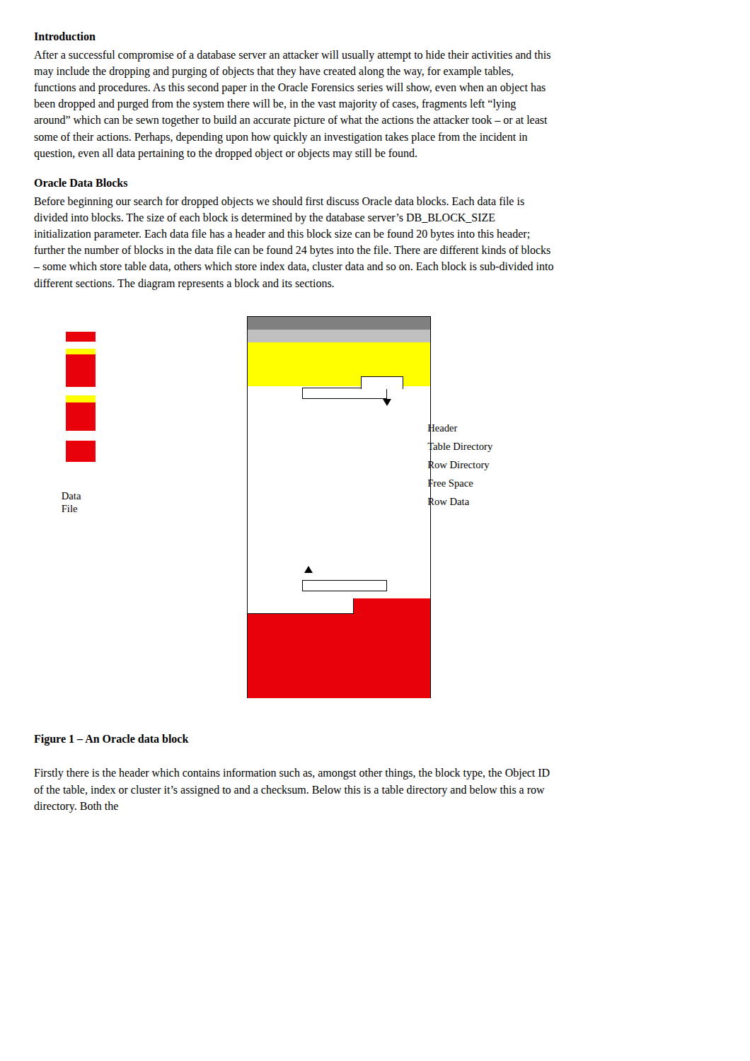Introduction
After a successful compromise of a database server an attacker will usually attempt to hide their activities and this may include the dropping and purging of objects that they have created along the way, for example tables, functions and procedures. As this second paper in the Oracle Forensics series will show, even when an object has been dropped and purged from the system there will be, in the vast majority of cases, fragments left “lying around” which can be sewn together to build an accurate picture of what the actions the attacker took – or at least some of their actions. Perhaps, depending upon how quickly an investigation takes place from the incident in question, even all data pertaining to the dropped object or objects may still be found.
Oracle Data Blocks
Before beginning our search for dropped objects we should first discuss Oracle data blocks. Each data file is divided into blocks. The size of each block is determined by the database server’s DB_BLOCK_SIZE initialization parameter. Each data file has a header and this block size can be found 20 bytes into this header; further the number of blocks in the data file can be found 24 bytes into the file. There are different kinds of blocks – some which store table data, others which store index data, cluster data and so on. Each block is sub-divided into different sections. The diagram represents a block and its sections.
Data
File
Header
Table Directory
Row Directory
Free Space
Row Data
Figure 1 – An Oracle data block
Firstly there is the header which contains information such as, amongst other things, the block type, the Object ID of the table, index or cluster it’s assigned to and a checksum. Below this is a table directory and below this a row directory. Both the